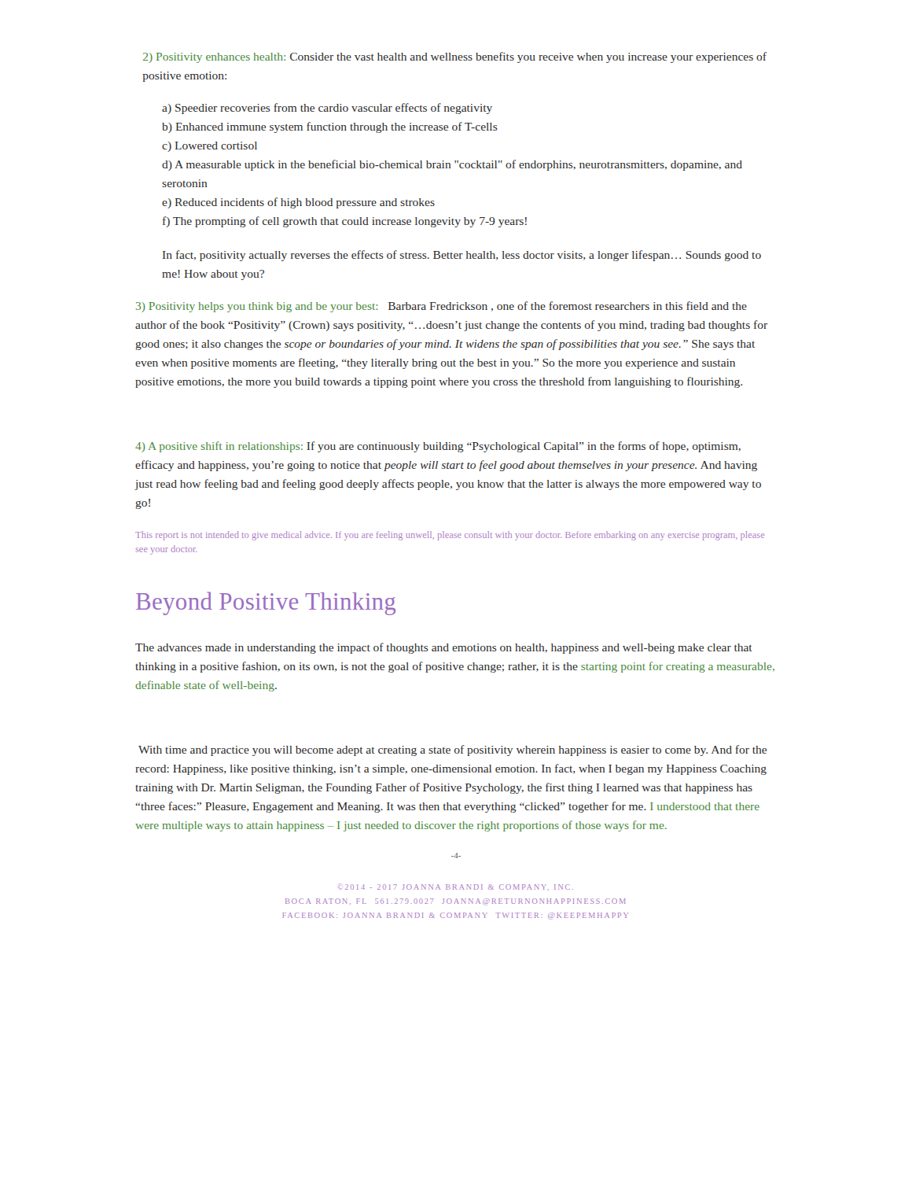2) Positivity enhances health: Consider the vast health and wellness benefits you receive when you increase your experiences of positive emotion:
a) Speedier recoveries from the cardio vascular effects of negativity
b) Enhanced immune system function through the increase of T-cells
c) Lowered cortisol
d) A measurable uptick in the beneficial bio-chemical brain "cocktail" of endorphins, neurotransmitters, dopamine, and serotonin
e) Reduced incidents of high blood pressure and strokes
f) The prompting of cell growth that could increase longevity by 7-9 years!
In fact, positivity actually reverses the effects of stress. Better health, less doctor visits, a longer lifespan… Sounds good to me! How about you?
3) Positivity helps you think big and be your best: Barbara Fredrickson , one of the foremost researchers in this field and the author of the book “Positivity” (Crown) says positivity, “…doesn’t just change the contents of you mind, trading bad thoughts for good ones; it also changes the scope or boundaries of your mind. It widens the span of possibilities that you see.” She says that even when positive moments are fleeting, “they literally bring out the best in you.” So the more you experience and sustain positive emotions, the more you build towards a tipping point where you cross the threshold from languishing to flourishing.
4) A positive shift in relationships: If you are continuously building “Psychological Capital” in the forms of hope, optimism, efficacy and happiness, you’re going to notice that people will start to feel good about themselves in your presence. And having just read how feeling bad and feeling good deeply affects people, you know that the latter is always the more empowered way to go!
This report is not intended to give medical advice. If you are feeling unwell, please consult with your doctor. Before embarking on any exercise program, please see your doctor.
Beyond Positive Thinking
The advances made in understanding the impact of thoughts and emotions on health, happiness and well-being make clear that thinking in a positive fashion, on its own, is not the goal of positive change; rather, it is the starting point for creating a measurable, definable state of well-being.
With time and practice you will become adept at creating a state of positivity wherein happiness is easier to come by. And for the record: Happiness, like positive thinking, isn’t a simple, one-dimensional emotion. In fact, when I began my Happiness Coaching training with Dr. Martin Seligman, the Founding Father of Positive Psychology, the first thing I learned was that happiness has “three faces:” Pleasure, Engagement and Meaning. It was then that everything “clicked” together for me. I understood that there were multiple ways to attain happiness – I just needed to discover the right proportions of those ways for me.
-4-
©2014 - 2017 JOANNA BRANDI & COMPANY, INC.
BOCA RATON, FL 561.279.0027 JOANNA@RETURNONHAPPINESS.COM
FACEBOOK: JOANNA BRANDI & COMPANY TWITTER: @KEEPEMHAPPY